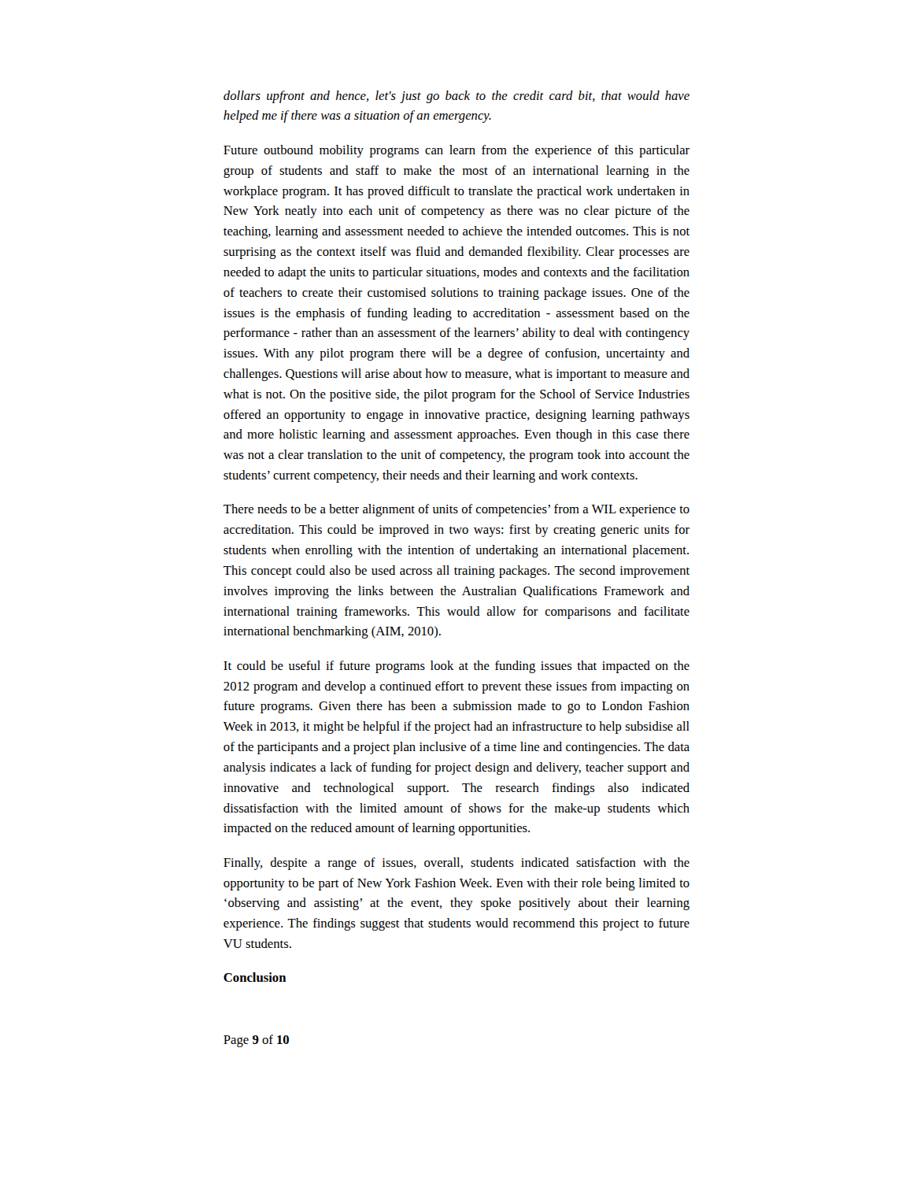dollars upfront and hence, let's just go back to the credit card bit, that would have helped me if there was a situation of an emergency.
Future outbound mobility programs can learn from the experience of this particular group of students and staff to make the most of an international learning in the workplace program. It has proved difficult to translate the practical work undertaken in New York neatly into each unit of competency as there was no clear picture of the teaching, learning and assessment needed to achieve the intended outcomes. This is not surprising as the context itself was fluid and demanded flexibility. Clear processes are needed to adapt the units to particular situations, modes and contexts and the facilitation of teachers to create their customised solutions to training package issues. One of the issues is the emphasis of funding leading to accreditation - assessment based on the performance - rather than an assessment of the learners’ ability to deal with contingency issues. With any pilot program there will be a degree of confusion, uncertainty and challenges. Questions will arise about how to measure, what is important to measure and what is not. On the positive side, the pilot program for the School of Service Industries offered an opportunity to engage in innovative practice, designing learning pathways and more holistic learning and assessment approaches. Even though in this case there was not a clear translation to the unit of competency, the program took into account the students’ current competency, their needs and their learning and work contexts.
There needs to be a better alignment of units of competencies’ from a WIL experience to accreditation. This could be improved in two ways: first by creating generic units for students when enrolling with the intention of undertaking an international placement. This concept could also be used across all training packages. The second improvement involves improving the links between the Australian Qualifications Framework and international training frameworks. This would allow for comparisons and facilitate international benchmarking (AIM, 2010).
It could be useful if future programs look at the funding issues that impacted on the 2012 program and develop a continued effort to prevent these issues from impacting on future programs. Given there has been a submission made to go to London Fashion Week in 2013, it might be helpful if the project had an infrastructure to help subsidise all of the participants and a project plan inclusive of a time line and contingencies. The data analysis indicates a lack of funding for project design and delivery, teacher support and innovative and technological support. The research findings also indicated dissatisfaction with the limited amount of shows for the make-up students which impacted on the reduced amount of learning opportunities.
Finally, despite a range of issues, overall, students indicated satisfaction with the opportunity to be part of New York Fashion Week. Even with their role being limited to ‘observing and assisting’ at the event, they spoke positively about their learning experience. The findings suggest that students would recommend this project to future VU students.
Conclusion
Page 9 of 10